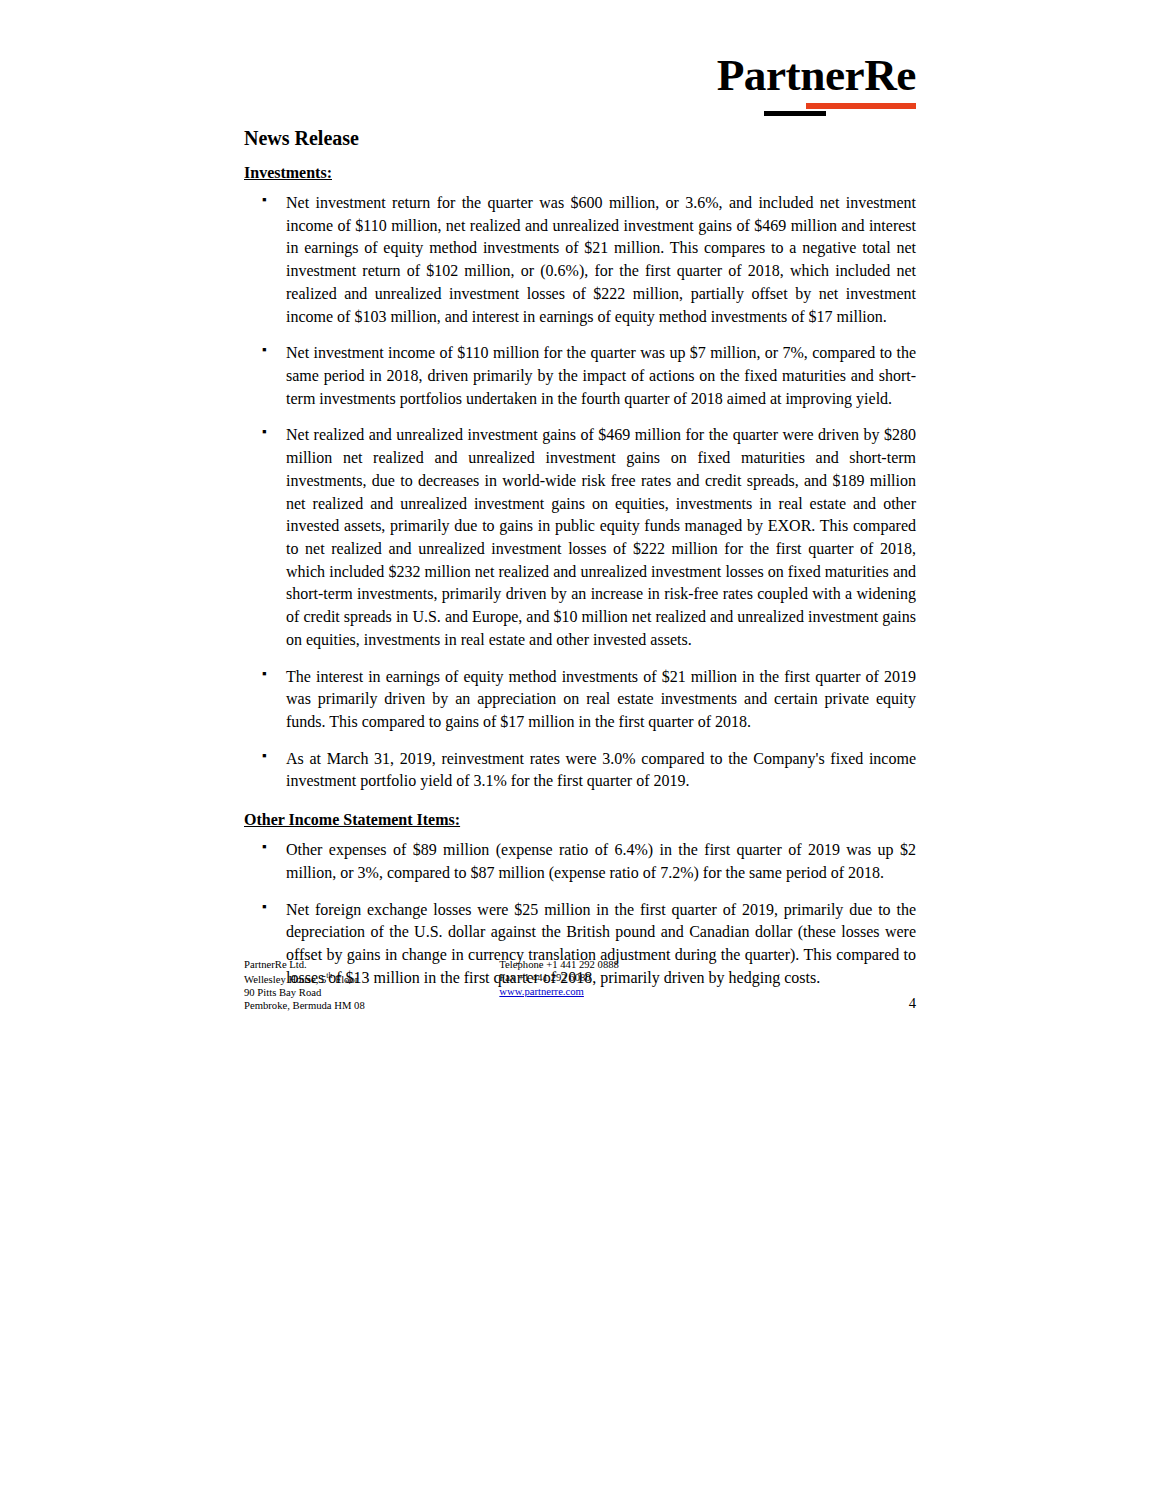PartnerRe
News Release
Investments:
Net investment return for the quarter was $600 million, or 3.6%, and included net investment income of $110 million, net realized and unrealized investment gains of $469 million and interest in earnings of equity method investments of $21 million. This compares to a negative total net investment return of $102 million, or (0.6%), for the first quarter of 2018, which included net realized and unrealized investment losses of $222 million, partially offset by net investment income of $103 million, and interest in earnings of equity method investments of $17 million.
Net investment income of $110 million for the quarter was up $7 million, or 7%, compared to the same period in 2018, driven primarily by the impact of actions on the fixed maturities and short-term investments portfolios undertaken in the fourth quarter of 2018 aimed at improving yield.
Net realized and unrealized investment gains of $469 million for the quarter were driven by $280 million net realized and unrealized investment gains on fixed maturities and short-term investments, due to decreases in world-wide risk free rates and credit spreads, and $189 million net realized and unrealized investment gains on equities, investments in real estate and other invested assets, primarily due to gains in public equity funds managed by EXOR. This compared to net realized and unrealized investment losses of $222 million for the first quarter of 2018, which included $232 million net realized and unrealized investment losses on fixed maturities and short-term investments, primarily driven by an increase in risk-free rates coupled with a widening of credit spreads in U.S. and Europe, and $10 million net realized and unrealized investment gains on equities, investments in real estate and other invested assets.
The interest in earnings of equity method investments of $21 million in the first quarter of 2019 was primarily driven by an appreciation on real estate investments and certain private equity funds. This compared to gains of $17 million in the first quarter of 2018.
As at March 31, 2019, reinvestment rates were 3.0% compared to the Company's fixed income investment portfolio yield of 3.1% for the first quarter of 2019.
Other Income Statement Items:
Other expenses of $89 million (expense ratio of 6.4%) in the first quarter of 2019 was up $2 million, or 3%, compared to $87 million (expense ratio of 7.2%) for the same period of 2018.
Net foreign exchange losses were $25 million in the first quarter of 2019, primarily due to the depreciation of the U.S. dollar against the British pound and Canadian dollar (these losses were offset by gains in change in currency translation adjustment during the quarter). This compared to losses of $13 million in the first quarter of 2018, primarily driven by hedging costs.
| PartnerRe Ltd. Wellesley House, 5 th Floor 90 Pitts Bay Road Pembroke, Bermuda HM 08 | Telephone +1 441 292 0888 Fax +1 441 292 6080 www.partnerre.com | 4 |